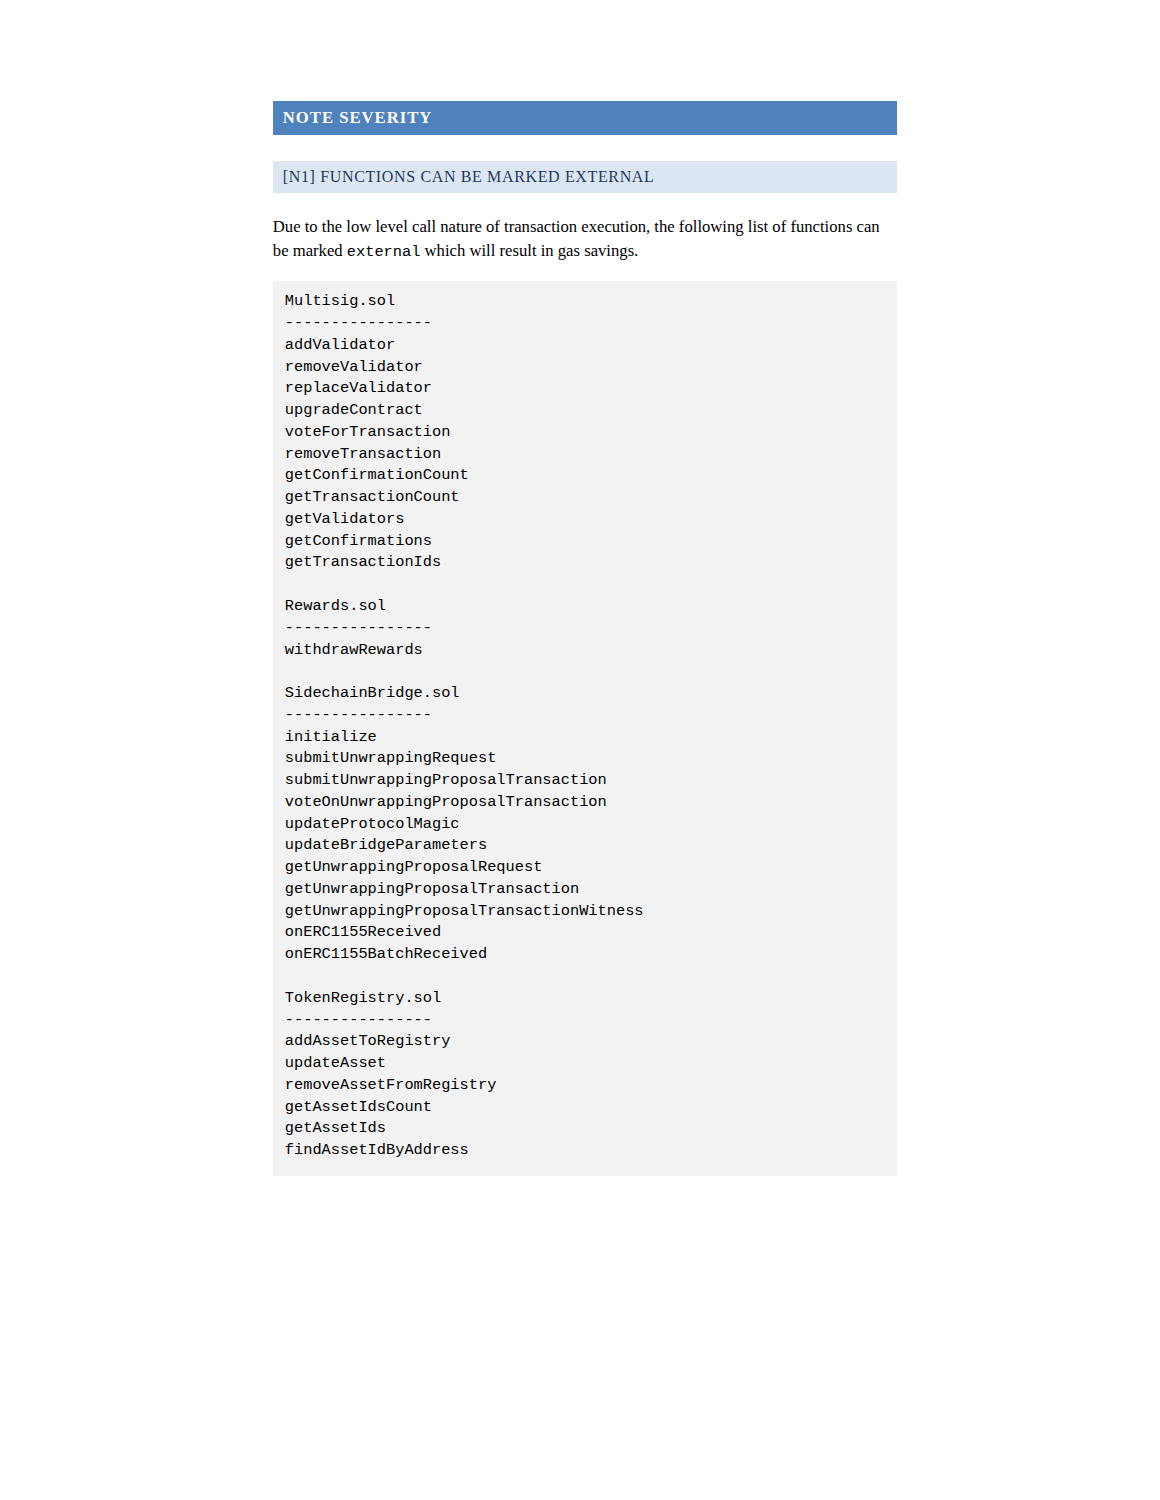NOTE SEVERITY
[N1] FUNCTIONS CAN BE MARKED EXTERNAL
Due to the low level call nature of transaction execution, the following list of functions can be marked external which will result in gas savings.
Multisig.sol
----------------
addValidator
removeValidator
replaceValidator
upgradeContract
voteForTransaction
removeTransaction
getConfirmationCount
getTransactionCount
getValidators
getConfirmations
getTransactionIds

Rewards.sol
----------------
withdrawRewards

SidechainBridge.sol
----------------
initialize
submitUnwrappingRequest
submitUnwrappingProposalTransaction
voteOnUnwrappingProposalTransaction
updateProtocolMagic
updateBridgeParameters
getUnwrappingProposalRequest
getUnwrappingProposalTransaction
getUnwrappingProposalTransactionWitness
onERC1155Received
onERC1155BatchReceived

TokenRegistry.sol
----------------
addAssetToRegistry
updateAsset
removeAssetFromRegistry
getAssetIdsCount
getAssetIds
findAssetIdByAddress